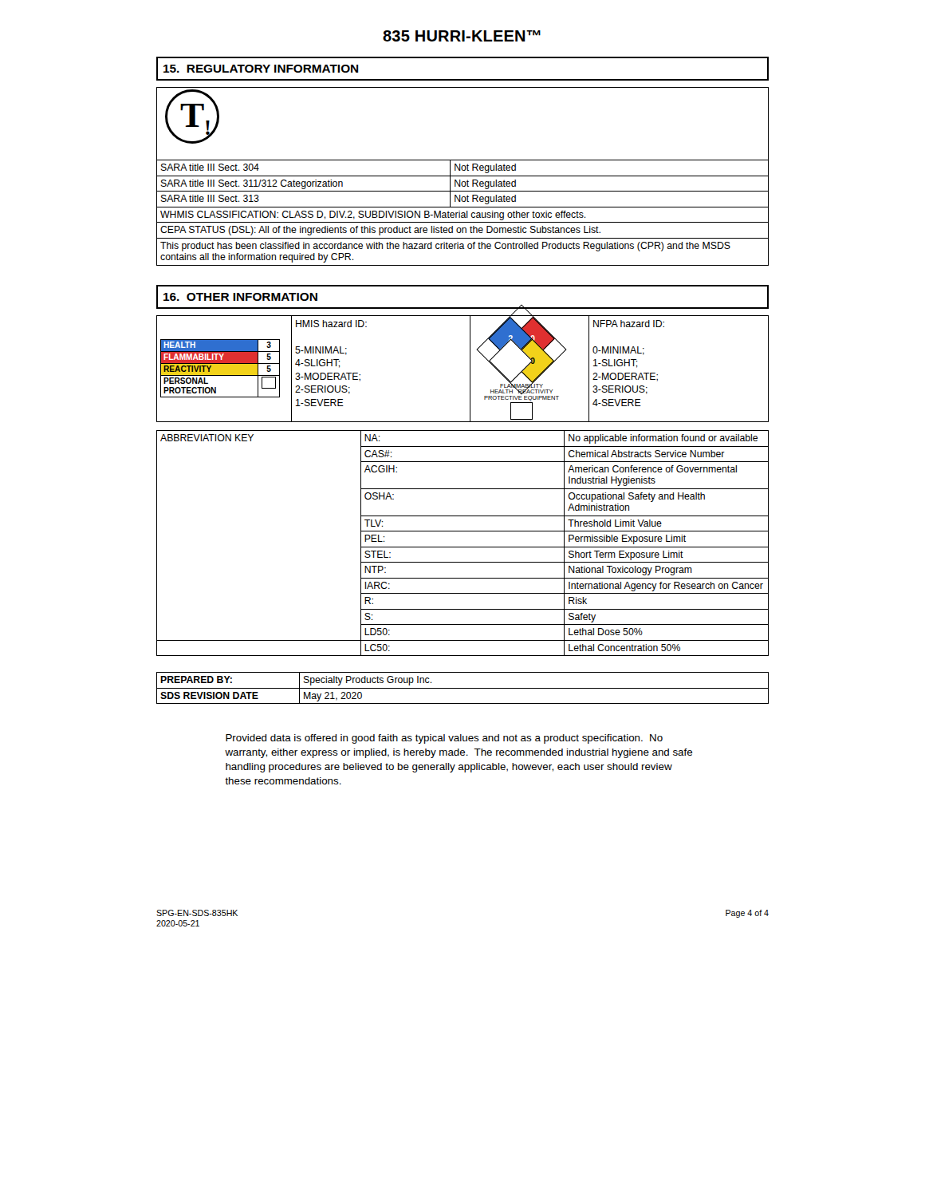835 HURRI-KLEEN™
15. REGULATORY INFORMATION
| T ! |
| SARA title III Sect. 304 | Not Regulated |
| SARA title III Sect. 311/312 Categorization | Not Regulated |
| SARA title III Sect. 313 | Not Regulated |
| WHMIS CLASSIFICATION: CLASS D, DIV.2, SUBDIVISION B-Material causing other toxic effects. |
| CEPA STATUS (DSL): All of the ingredients of this product are listed on the Domestic Substances List. |
| This product has been classified in accordance with the hazard criteria of the Controlled Products Regulations (CPR) and the MSDS contains all the information required by CPR. |
16. OTHER INFORMATION
| / HEALTH / 3 / / FLAMMABILITY / 5 / / REACTIVITY / 5 / / PERSONAL PROTECTION / / | HMIS hazard ID: 5-MINIMAL; 4-SLIGHT; 3-MODERATE; 2-SERIOUS; 1-SEVERE | 0 2 0 FLAMMABILITY HEALTH REACTIVITY PROTECTIVE EQUIPMENT | NFPA hazard ID: 0-MINIMAL; 1-SLIGHT; 2-MODERATE; 3-SERIOUS; 4-SEVERE |
| ABBREVIATION KEY | NA: | No applicable information found or available |
| CAS#: | Chemical Abstracts Service Number |
| ACGIH: | American Conference of Governmental Industrial Hygienists |
| OSHA: | Occupational Safety and Health Administration |
| TLV: | Threshold Limit Value |
| PEL: | Permissible Exposure Limit |
| STEL: | Short Term Exposure Limit |
| NTP: | National Toxicology Program |
| IARC: | International Agency for Research on Cancer |
| R: | Risk |
| S: | Safety |
| LD50: | Lethal Dose 50% |
| | LC50: | Lethal Concentration 50% |
| PREPARED BY: | Specialty Products Group Inc. |
| SDS REVISION DATE | May 21, 2020 |
Provided data is offered in good faith as typical values and not as a product specification. No warranty, either express or implied, is hereby made. The recommended industrial hygiene and safe handling procedures are believed to be generally applicable, however, each user should review these recommendations.
SPG-EN-SDS-835HK
2020-05-21
Page 4 of 4